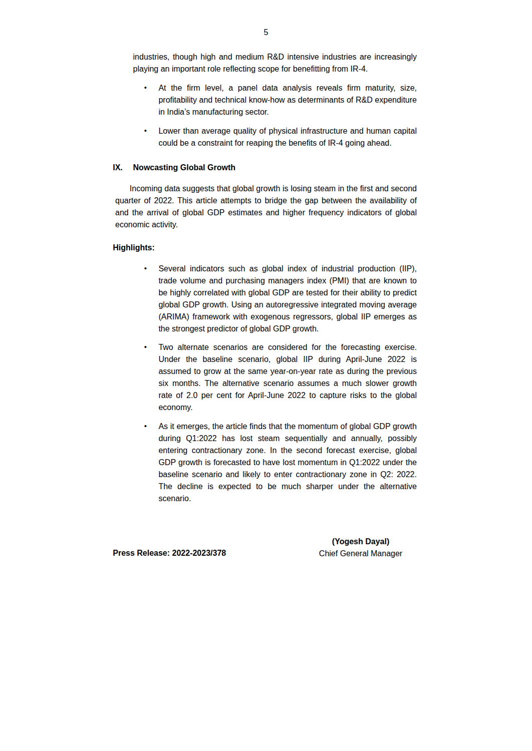5
industries, though high and medium R&D intensive industries are increasingly playing an important role reflecting scope for benefitting from IR-4.
At the firm level, a panel data analysis reveals firm maturity, size, profitability and technical know-how as determinants of R&D expenditure in India’s manufacturing sector.
Lower than average quality of physical infrastructure and human capital could be a constraint for reaping the benefits of IR-4 going ahead.
IX. Nowcasting Global Growth
Incoming data suggests that global growth is losing steam in the first and second quarter of 2022. This article attempts to bridge the gap between the availability of and the arrival of global GDP estimates and higher frequency indicators of global economic activity.
Highlights:
Several indicators such as global index of industrial production (IIP), trade volume and purchasing managers index (PMI) that are known to be highly correlated with global GDP are tested for their ability to predict global GDP growth. Using an autoregressive integrated moving average (ARIMA) framework with exogenous regressors, global IIP emerges as the strongest predictor of global GDP growth.
Two alternate scenarios are considered for the forecasting exercise. Under the baseline scenario, global IIP during April-June 2022 is assumed to grow at the same year-on-year rate as during the previous six months. The alternative scenario assumes a much slower growth rate of 2.0 per cent for April-June 2022 to capture risks to the global economy.
As it emerges, the article finds that the momentum of global GDP growth during Q1:2022 has lost steam sequentially and annually, possibly entering contractionary zone. In the second forecast exercise, global GDP growth is forecasted to have lost momentum in Q1:2022 under the baseline scenario and likely to enter contractionary zone in Q2: 2022. The decline is expected to be much sharper under the alternative scenario.
Press Release: 2022-2023/378
(Yogesh Dayal) Chief General Manager